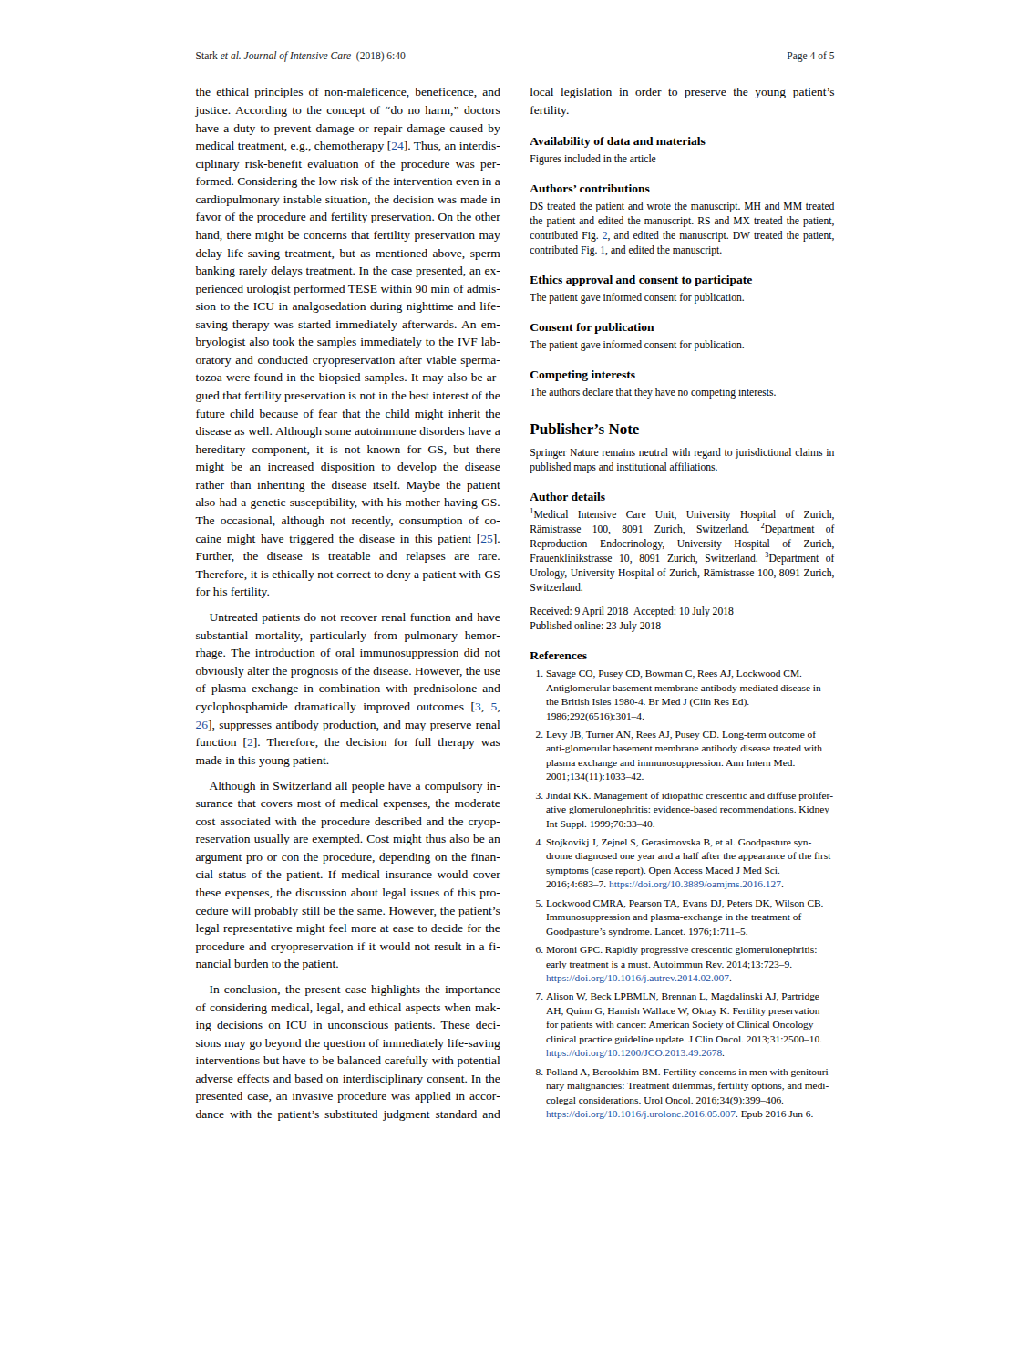Stark et al. Journal of Intensive Care (2018) 6:40
Page 4 of 5
the ethical principles of non-maleficence, beneficence, and justice. According to the concept of “do no harm,” doctors have a duty to prevent damage or repair damage caused by medical treatment, e.g., chemotherapy [24]. Thus, an interdisciplinary risk-benefit evaluation of the procedure was performed. Considering the low risk of the intervention even in a cardiopulmonary instable situation, the decision was made in favor of the procedure and fertility preservation. On the other hand, there might be concerns that fertility preservation may delay life-saving treatment, but as mentioned above, sperm banking rarely delays treatment. In the case presented, an experienced urologist performed TESE within 90 min of admission to the ICU in analgosedation during nighttime and life-saving therapy was started immediately afterwards. An embryologist also took the samples immediately to the IVF laboratory and conducted cryopreservation after viable spermatozoa were found in the biopsied samples. It may also be argued that fertility preservation is not in the best interest of the future child because of fear that the child might inherit the disease as well. Although some autoimmune disorders have a hereditary component, it is not known for GS, but there might be an increased disposition to develop the disease rather than inheriting the disease itself. Maybe the patient also had a genetic susceptibility, with his mother having GS. The occasional, although not recently, consumption of cocaine might have triggered the disease in this patient [25]. Further, the disease is treatable and relapses are rare. Therefore, it is ethically not correct to deny a patient with GS for his fertility.
Untreated patients do not recover renal function and have substantial mortality, particularly from pulmonary hemorrhage. The introduction of oral immunosuppression did not obviously alter the prognosis of the disease. However, the use of plasma exchange in combination with prednisolone and cyclophosphamide dramatically improved outcomes [3, 5, 26], suppresses antibody production, and may preserve renal function [2]. Therefore, the decision for full therapy was made in this young patient.
Although in Switzerland all people have a compulsory insurance that covers most of medical expenses, the moderate cost associated with the procedure described and the cryopreservation usually are exempted. Cost might thus also be an argument pro or con the procedure, depending on the financial status of the patient. If medical insurance would cover these expenses, the discussion about legal issues of this procedure will probably still be the same. However, the patient’s legal representative might feel more at ease to decide for the procedure and cryopreservation if it would not result in a financial burden to the patient.
In conclusion, the present case highlights the importance of considering medical, legal, and ethical aspects when making decisions on ICU in unconscious patients. These decisions may go beyond the question of immediately life-saving interventions but have to be balanced carefully with potential adverse effects and based on interdisciplinary consent. In the presented case, an invasive procedure was applied in accordance with the patient’s substituted judgment standard and local legislation in order to preserve the young patient’s fertility.
Availability of data and materials
Figures included in the article
Authors’ contributions
DS treated the patient and wrote the manuscript. MH and MM treated the patient and edited the manuscript. RS and MX treated the patient, contributed Fig. 2, and edited the manuscript. DW treated the patient, contributed Fig. 1, and edited the manuscript.
Ethics approval and consent to participate
The patient gave informed consent for publication.
Consent for publication
The patient gave informed consent for publication.
Competing interests
The authors declare that they have no competing interests.
Publisher’s Note
Springer Nature remains neutral with regard to jurisdictional claims in published maps and institutional affiliations.
Author details
1Medical Intensive Care Unit, University Hospital of Zurich, Rämistrasse 100, 8091 Zurich, Switzerland. 2Department of Reproduction Endocrinology, University Hospital of Zurich, Frauenklinikstrasse 10, 8091 Zurich, Switzerland. 3Department of Urology, University Hospital of Zurich, Rämistrasse 100, 8091 Zurich, Switzerland.
Received: 9 April 2018 Accepted: 10 July 2018
Published online: 23 July 2018
References
Savage CO, Pusey CD, Bowman C, Rees AJ, Lockwood CM. Antiglomerular basement membrane antibody mediated disease in the British Isles 1980-4. Br Med J (Clin Res Ed). 1986;292(6516):301–4.
Levy JB, Turner AN, Rees AJ, Pusey CD. Long-term outcome of anti-glomerular basement membrane antibody disease treated with plasma exchange and immunosuppression. Ann Intern Med. 2001;134(11):1033–42.
Jindal KK. Management of idiopathic crescentic and diffuse proliferative glomerulonephritis: evidence-based recommendations. Kidney Int Suppl. 1999;70:33–40.
Stojkovikj J, Zejnel S, Gerasimovska B, et al. Goodpasture syndrome diagnosed one year and a half after the appearance of the first symptoms (case report). Open Access Maced J Med Sci. 2016;4:683–7. https://doi.org/10.3889/oamjms.2016.127.
Lockwood CMRA, Pearson TA, Evans DJ, Peters DK, Wilson CB. Immunosuppression and plasma-exchange in the treatment of Goodpasture’s syndrome. Lancet. 1976;1:711–5.
Moroni GPC. Rapidly progressive crescentic glomerulonephritis: early treatment is a must. Autoimmun Rev. 2014;13:723–9. https://doi.org/10.1016/j.autrev.2014.02.007.
Alison W, Beck LPBMLN, Brennan L, Magdalinski AJ, Partridge AH, Quinn G, Hamish Wallace W, Oktay K. Fertility preservation for patients with cancer: American Society of Clinical Oncology clinical practice guideline update. J Clin Oncol. 2013;31:2500–10. https://doi.org/10.1200/JCO.2013.49.2678.
Polland A, Berookhim BM. Fertility concerns in men with genitourinary malignancies: Treatment dilemmas, fertility options, and medicolegal considerations. Urol Oncol. 2016;34(9):399–406. https://doi.org/10.1016/j.urolonc.2016.05.007. Epub 2016 Jun 6.